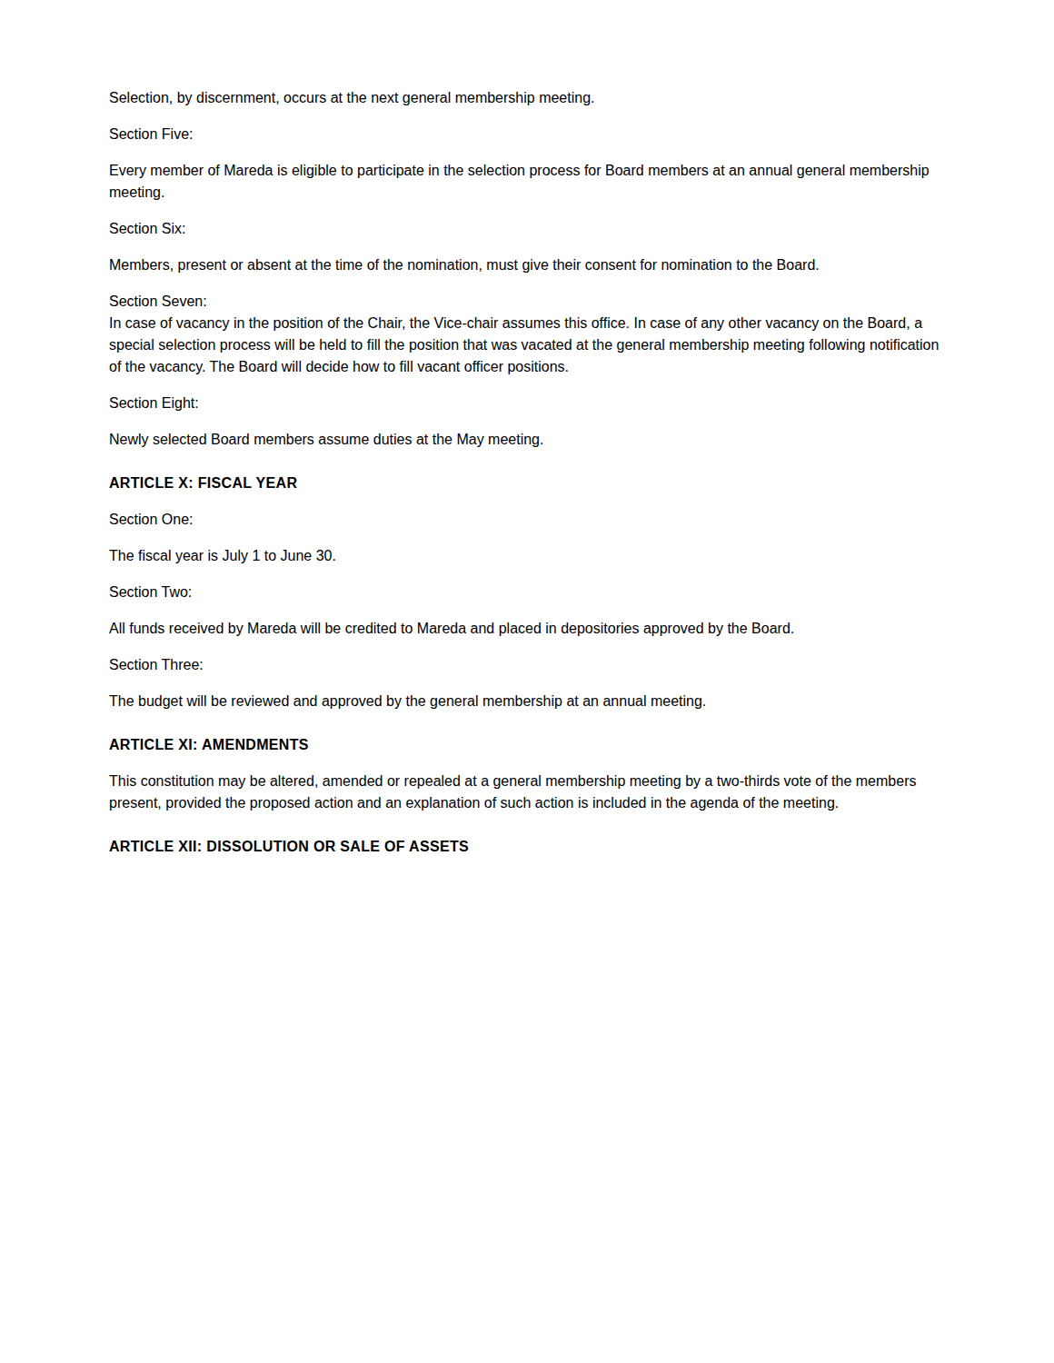Selection, by discernment, occurs at the next general membership meeting.
Section Five:
Every member of Mareda is eligible to participate in the selection process for Board members at an annual general membership meeting.
Section Six:
Members, present or absent at the time of the nomination, must give their consent for nomination to the Board.
Section Seven:
In case of vacancy in the position of the Chair, the Vice-chair assumes this office. In case of any other vacancy on the Board, a special selection process will be held to fill the position that was vacated at the general membership meeting following notification of the vacancy. The Board will decide how to fill vacant officer positions.
Section Eight:
Newly selected Board members assume duties at the May meeting.
ARTICLE X: FISCAL YEAR
Section One:
The fiscal year is July 1 to June 30.
Section Two:
All funds received by Mareda will be credited to Mareda and placed in depositories approved by the Board.
Section Three:
The budget will be reviewed and approved by the general membership at an annual meeting.
ARTICLE XI: AMENDMENTS
This constitution may be altered, amended or repealed at a general membership meeting by a two-thirds vote of the members present, provided the proposed action and an explanation of such action is included in the agenda of the meeting.
ARTICLE XII: DISSOLUTION OR SALE OF ASSETS